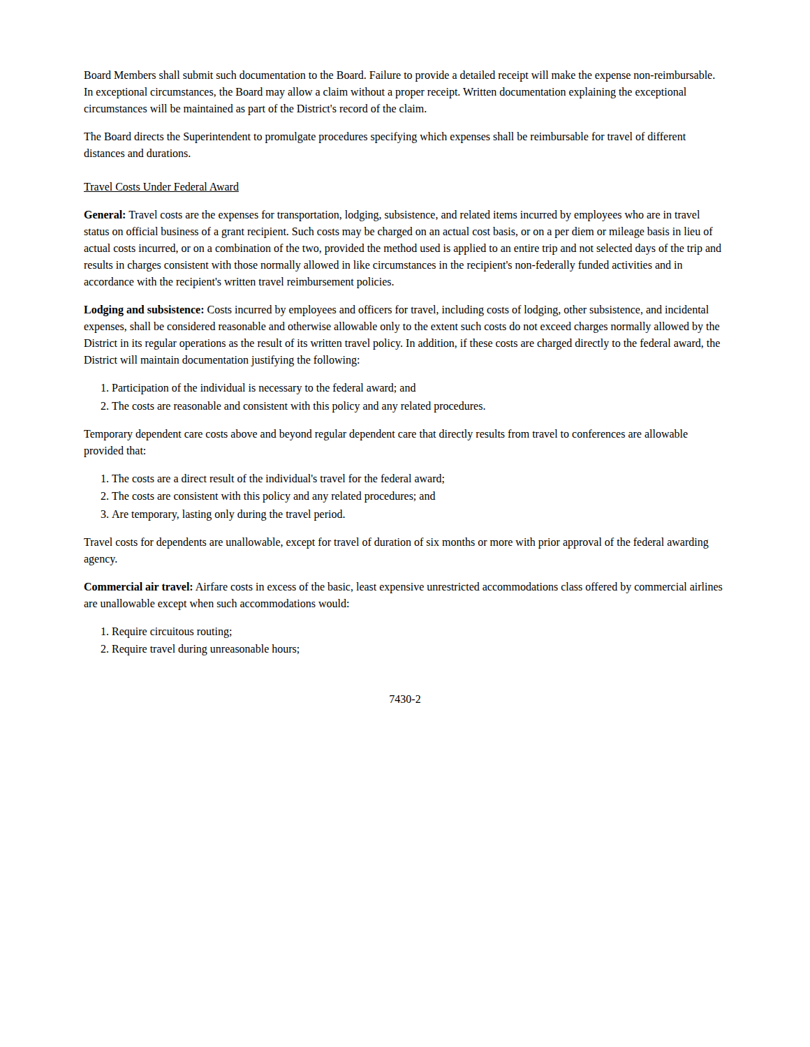Board Members shall submit such documentation to the Board. Failure to provide a detailed receipt will make the expense non-reimbursable.
In exceptional circumstances, the Board may allow a claim without a proper receipt. Written documentation explaining the exceptional circumstances will be maintained as part of the District's record of the claim.
The Board directs the Superintendent to promulgate procedures specifying which expenses shall be reimbursable for travel of different distances and durations.
Travel Costs Under Federal Award
General: Travel costs are the expenses for transportation, lodging, subsistence, and related items incurred by employees who are in travel status on official business of a grant recipient. Such costs may be charged on an actual cost basis, or on a per diem or mileage basis in lieu of actual costs incurred, or on a combination of the two, provided the method used is applied to an entire trip and not selected days of the trip and results in charges consistent with those normally allowed in like circumstances in the recipient's non-federally funded activities and in accordance with the recipient's written travel reimbursement policies.
Lodging and subsistence: Costs incurred by employees and officers for travel, including costs of lodging, other subsistence, and incidental expenses, shall be considered reasonable and otherwise allowable only to the extent such costs do not exceed charges normally allowed by the District in its regular operations as the result of its written travel policy. In addition, if these costs are charged directly to the federal award, the District will maintain documentation justifying the following:
Participation of the individual is necessary to the federal award; and
The costs are reasonable and consistent with this policy and any related procedures.
Temporary dependent care costs above and beyond regular dependent care that directly results from travel to conferences are allowable provided that:
The costs are a direct result of the individual's travel for the federal award;
The costs are consistent with this policy and any related procedures; and
Are temporary, lasting only during the travel period.
Travel costs for dependents are unallowable, except for travel of duration of six months or more with prior approval of the federal awarding agency.
Commercial air travel: Airfare costs in excess of the basic, least expensive unrestricted accommodations class offered by commercial airlines are unallowable except when such accommodations would:
Require circuitous routing;
Require travel during unreasonable hours;
7430-2